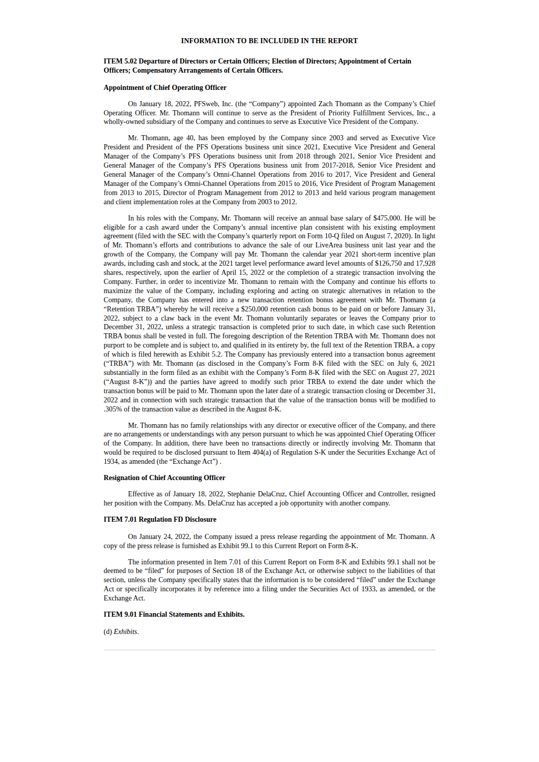INFORMATION TO BE INCLUDED IN THE REPORT
ITEM 5.02 Departure of Directors or Certain Officers; Election of Directors; Appointment of Certain Officers; Compensatory Arrangements of Certain Officers.
Appointment of Chief Operating Officer
On January 18, 2022, PFSweb, Inc. (the “Company”) appointed Zach Thomann as the Company’s Chief Operating Officer. Mr. Thomann will continue to serve as the President of Priority Fulfillment Services, Inc., a wholly-owned subsidiary of the Company and continues to serve as Executive Vice President of the Company.
Mr. Thomann, age 40, has been employed by the Company since 2003 and served as Executive Vice President and President of the PFS Operations business unit since 2021, Executive Vice President and General Manager of the Company’s PFS Operations business unit from 2018 through 2021, Senior Vice President and General Manager of the Company’s PFS Operations business unit from 2017-2018, Senior Vice President and General Manager of the Company’s Omni-Channel Operations from 2016 to 2017, Vice President and General Manager of the Company’s Omni-Channel Operations from 2015 to 2016, Vice President of Program Management from 2013 to 2015, Director of Program Management from 2012 to 2013 and held various program management and client implementation roles at the Company from 2003 to 2012.
In his roles with the Company, Mr. Thomann will receive an annual base salary of $475,000. He will be eligible for a cash award under the Company’s annual incentive plan consistent with his existing employment agreement (filed with the SEC with the Company’s quarterly report on Form 10-Q filed on August 7, 2020). In light of Mr. Thomann’s efforts and contributions to advance the sale of our LiveArea business unit last year and the growth of the Company, the Company will pay Mr. Thomann the calendar year 2021 short-term incentive plan awards, including cash and stock, at the 2021 target level performance award level amounts of $126,750 and 17,928 shares, respectively, upon the earlier of April 15, 2022 or the completion of a strategic transaction involving the Company. Further, in order to incentivize Mr. Thomann to remain with the Company and continue his efforts to maximize the value of the Company, including exploring and acting on strategic alternatives in relation to the Company, the Company has entered into a new transaction retention bonus agreement with Mr. Thomann (a “Retention TRBA”) whereby he will receive a $250,000 retention cash bonus to be paid on or before January 31, 2022, subject to a claw back in the event Mr. Thomann voluntarily separates or leaves the Company prior to December 31, 2022, unless a strategic transaction is completed prior to such date, in which case such Retention TRBA bonus shall be vested in full. The foregoing description of the Retention TRBA with Mr. Thomann does not purport to be complete and is subject to, and qualified in its entirety by, the full text of the Retention TRBA, a copy of which is filed herewith as Exhibit 5.2. The Company has previously entered into a transaction bonus agreement (“TRBA”) with Mr. Thomann (as disclosed in the Company’s Form 8-K filed with the SEC on July 6, 2021 substantially in the form filed as an exhibit with the Company’s Form 8-K filed with the SEC on August 27, 2021 (“August 8-K”)) and the parties have agreed to modify such prior TRBA to extend the date under which the transaction bonus will be paid to Mr. Thomann upon the later date of a strategic transaction closing or December 31, 2022 and in connection with such strategic transaction that the value of the transaction bonus will be modified to .305% of the transaction value as described in the August 8-K.
Mr. Thomann has no family relationships with any director or executive officer of the Company, and there are no arrangements or understandings with any person pursuant to which he was appointed Chief Operating Officer of the Company. In addition, there have been no transactions directly or indirectly involving Mr. Thomann that would be required to be disclosed pursuant to Item 404(a) of Regulation S-K under the Securities Exchange Act of 1934, as amended (the “Exchange Act”) .
Resignation of Chief Accounting Officer
Effective as of January 18, 2022, Stephanie DelaCruz, Chief Accounting Officer and Controller, resigned her position with the Company. Ms. DelaCruz has accepted a job opportunity with another company.
ITEM 7.01 Regulation FD Disclosure
On January 24, 2022, the Company issued a press release regarding the appointment of Mr. Thomann. A copy of the press release is furnished as Exhibit 99.1 to this Current Report on Form 8-K.
The information presented in Item 7.01 of this Current Report on Form 8-K and Exhibits 99.1 shall not be deemed to be “filed” for purposes of Section 18 of the Exchange Act, or otherwise subject to the liabilities of that section, unless the Company specifically states that the information is to be considered “filed” under the Exchange Act or specifically incorporates it by reference into a filing under the Securities Act of 1933, as amended, or the Exchange Act.
ITEM 9.01 Financial Statements and Exhibits.
(d) Exhibits.